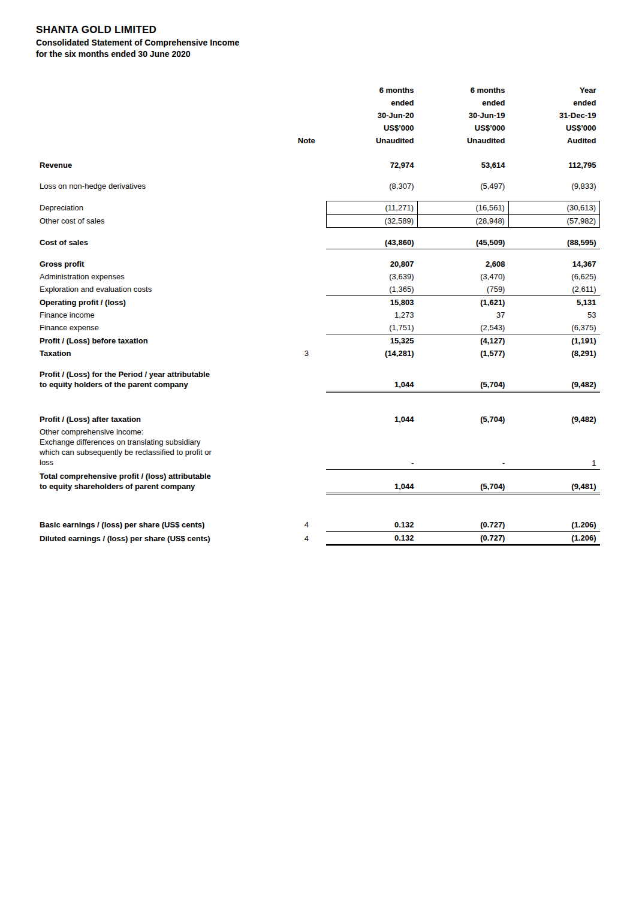SHANTA GOLD LIMITED
Consolidated Statement of Comprehensive Income
for the six months ended 30 June 2020
| | | 6 months | 6 months | Year |
| --- | --- | --- | --- | --- |
| | | ended | ended | ended |
| | | 30-Jun-20 | 30-Jun-19 | 31-Dec-19 |
| | | US$’000 | US$’000 | US$’000 |
| | Note | Unaudited | Unaudited | Audited |
| Revenue | | 72,974 | 53,614 | 112,795 |
| Loss on non-hedge derivatives | | (8,307) | (5,497) | (9,833) |
| Depreciation | | (11,271) | (16,561) | (30,613) |
| Other cost of sales | | (32,589) | (28,948) | (57,982) |
| Cost of sales | | (43,860) | (45,509) | (88,595) |
| Gross profit | | 20,807 | 2,608 | 14,367 |
| Administration expenses | | (3,639) | (3,470) | (6,625) |
| Exploration and evaluation costs | | (1,365) | (759) | (2,611) |
| Operating profit / (loss) | | 15,803 | (1,621) | 5,131 |
| Finance income | | 1,273 | 37 | 53 |
| Finance expense | | (1,751) | (2,543) | (6,375) |
| Profit / (Loss) before taxation | | 15,325 | (4,127) | (1,191) |
| Taxation | 3 | (14,281) | (1,577) | (8,291) |
| Profit / (Loss) for the Period / year attributable to equity holders of the parent company | | 1,044 | (5,704) | (9,482) |
| Profit / (Loss) after taxation | | 1,044 | (5,704) | (9,482) |
| Other comprehensive income: Exchange differences on translating subsidiary which can subsequently be reclassified to profit or loss | | - | - | 1 |
| Total comprehensive profit / (loss) attributable to equity shareholders of parent company | | 1,044 | (5,704) | (9,481) |
| Basic earnings / (loss) per share (US$ cents) | 4 | 0.132 | (0.727) | (1.206) |
| Diluted earnings / (loss) per share (US$ cents) | 4 | 0.132 | (0.727) | (1.206) |